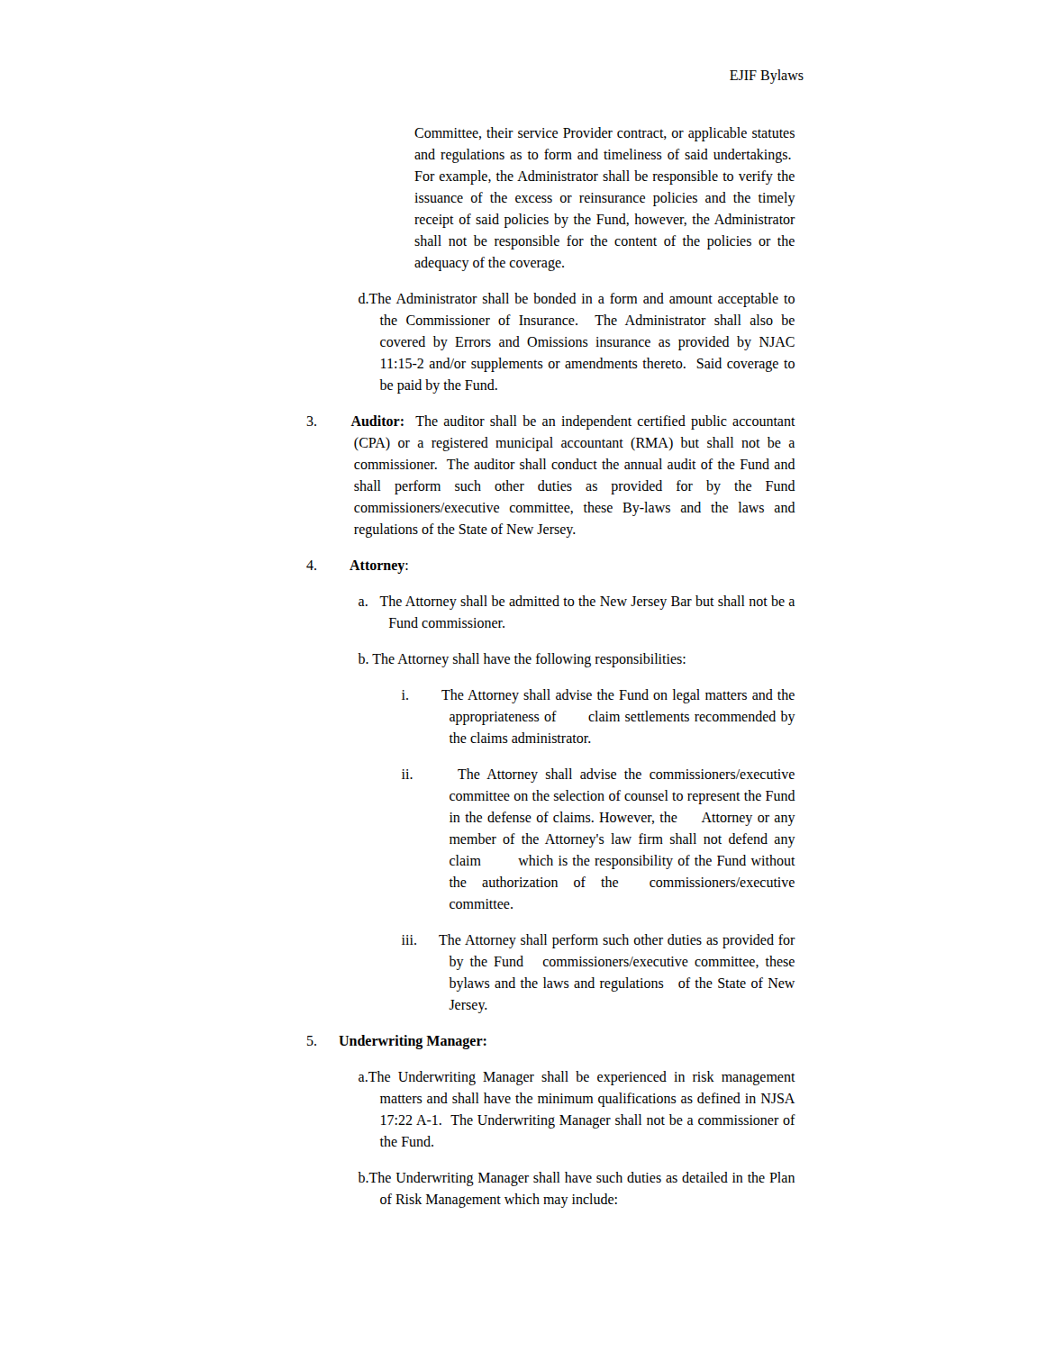EJIF Bylaws
Committee, their service Provider contract, or applicable statutes and regulations as to form and timeliness of said undertakings. For example, the Administrator shall be responsible to verify the issuance of the excess or reinsurance policies and the timely receipt of said policies by the Fund, however, the Administrator shall not be responsible for the content of the policies or the adequacy of the coverage.
d.The Administrator shall be bonded in a form and amount acceptable to the Commissioner of Insurance. The Administrator shall also be covered by Errors and Omissions insurance as provided by NJAC 11:15-2 and/or supplements or amendments thereto. Said coverage to be paid by the Fund.
3. Auditor: The auditor shall be an independent certified public accountant (CPA) or a registered municipal accountant (RMA) but shall not be a commissioner. The auditor shall conduct the annual audit of the Fund and shall perform such other duties as provided for by the Fund commissioners/executive committee, these By-laws and the laws and regulations of the State of New Jersey.
4. Attorney:
a. The Attorney shall be admitted to the New Jersey Bar but shall not be a Fund commissioner.
b. The Attorney shall have the following responsibilities:
i. The Attorney shall advise the Fund on legal matters and the appropriateness of claim settlements recommended by the claims administrator.
ii. The Attorney shall advise the commissioners/executive committee on the selection of counsel to represent the Fund in the defense of claims. However, the Attorney or any member of the Attorney's law firm shall not defend any claim which is the responsibility of the Fund without the authorization of the commissioners/executive committee.
iii. The Attorney shall perform such other duties as provided for by the Fund commissioners/executive committee, these bylaws and the laws and regulations of the State of New Jersey.
5. Underwriting Manager:
a.The Underwriting Manager shall be experienced in risk management matters and shall have the minimum qualifications as defined in NJSA 17:22 A-1. The Underwriting Manager shall not be a commissioner of the Fund.
b.The Underwriting Manager shall have such duties as detailed in the Plan of Risk Management which may include: